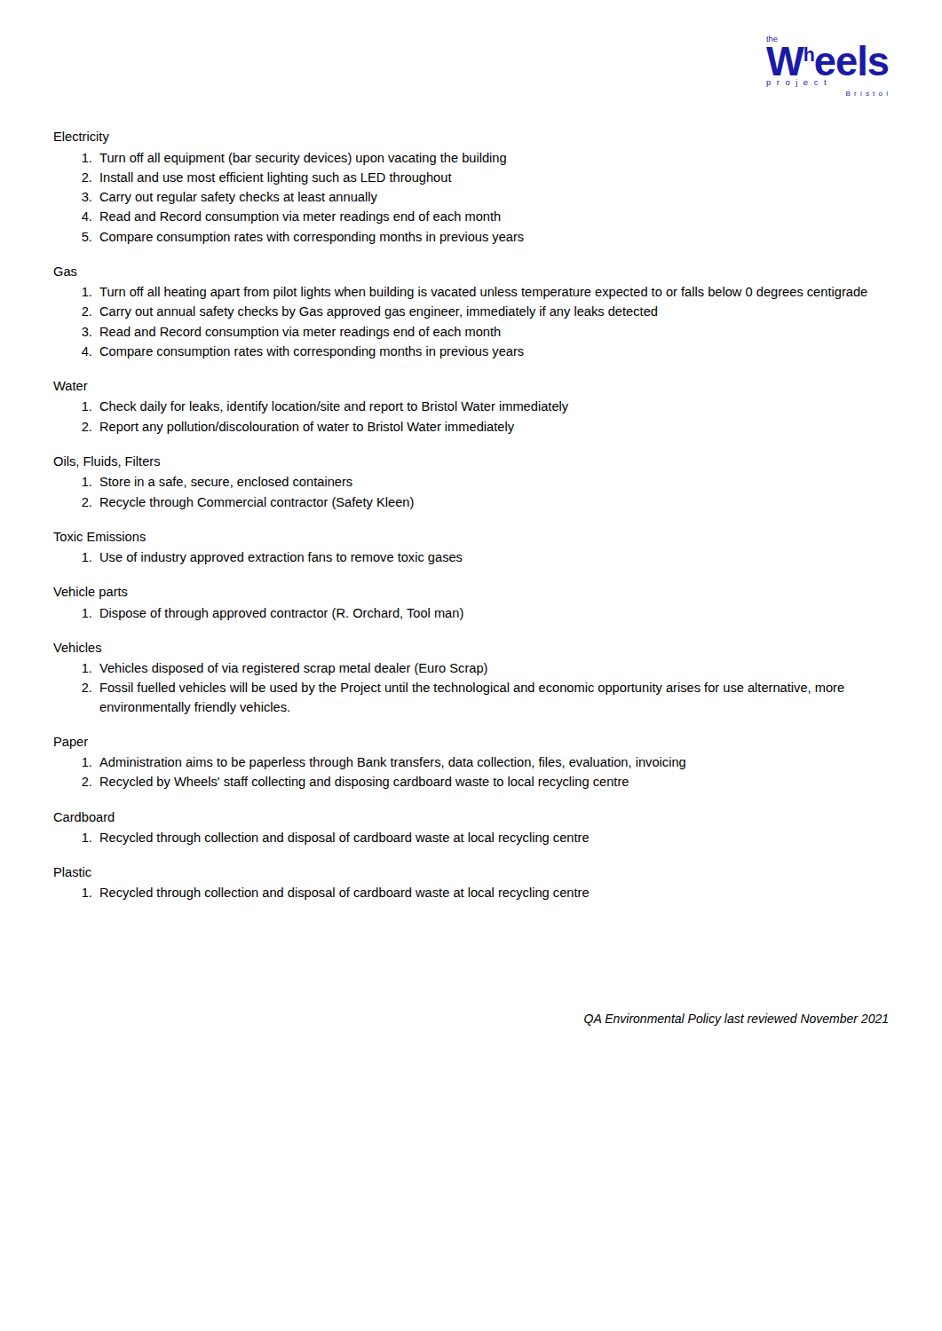the Wheels p r o j e c t B r i s t o l
Electricity
Turn off all equipment (bar security devices) upon vacating the building
Install and use most efficient lighting such as LED throughout
Carry out regular safety checks at least annually
Read and Record consumption via meter readings end of each month
Compare consumption rates with corresponding months in previous years
Gas
Turn off all heating apart from pilot lights when building is vacated unless temperature expected to or falls below 0 degrees centigrade
Carry out annual safety checks by Gas approved gas engineer, immediately if any leaks detected
Read and Record consumption via meter readings end of each month
Compare consumption rates with corresponding months in previous years
Water
Check daily for leaks, identify location/site and report to Bristol Water immediately
Report any pollution/discolouration of water to Bristol Water immediately
Oils, Fluids, Filters
Store in a safe, secure, enclosed containers
Recycle through Commercial contractor (Safety Kleen)
Toxic Emissions
Use of industry approved extraction fans to remove toxic gases
Vehicle parts
Dispose of through approved contractor (R. Orchard, Tool man)
Vehicles
Vehicles disposed of via registered scrap metal dealer (Euro Scrap)
Fossil fuelled vehicles will be used by the Project until the technological and economic opportunity arises for use alternative, more environmentally friendly vehicles.
Paper
Administration aims to be paperless through Bank transfers, data collection, files, evaluation, invoicing
Recycled by Wheels' staff collecting and disposing cardboard waste to local recycling centre
Cardboard
Recycled through collection and disposal of cardboard waste at local recycling centre
Plastic
Recycled through collection and disposal of cardboard waste at local recycling centre
QA Environmental Policy last reviewed November 2021